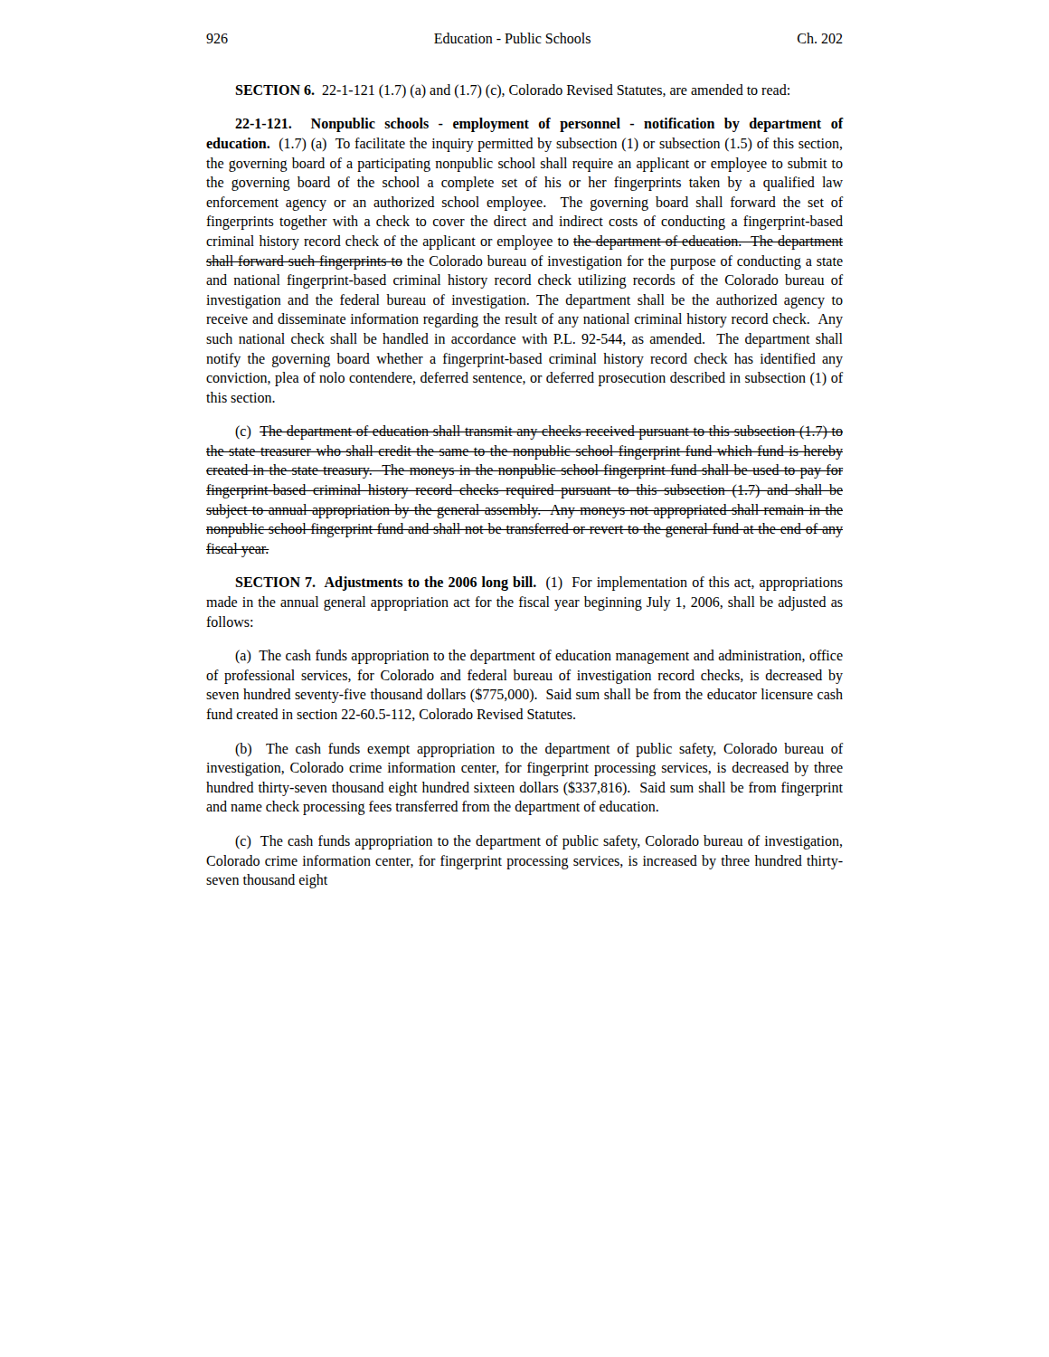926 Education - Public Schools Ch. 202
SECTION 6. 22-1-121 (1.7) (a) and (1.7) (c), Colorado Revised Statutes, are amended to read:
22-1-121. Nonpublic schools - employment of personnel - notification by department of education. (1.7) (a) To facilitate the inquiry permitted by subsection (1) or subsection (1.5) of this section, the governing board of a participating nonpublic school shall require an applicant or employee to submit to the governing board of the school a complete set of his or her fingerprints taken by a qualified law enforcement agency or an authorized school employee. The governing board shall forward the set of fingerprints together with a check to cover the direct and indirect costs of conducting a fingerprint-based criminal history record check of the applicant or employee to the department of education. The department shall forward such fingerprints to the Colorado bureau of investigation for the purpose of conducting a state and national fingerprint-based criminal history record check utilizing records of the Colorado bureau of investigation and the federal bureau of investigation. The department shall be the authorized agency to receive and disseminate information regarding the result of any national criminal history record check. Any such national check shall be handled in accordance with P.L. 92-544, as amended. The department shall notify the governing board whether a fingerprint-based criminal history record check has identified any conviction, plea of nolo contendere, deferred sentence, or deferred prosecution described in subsection (1) of this section.
(c) The department of education shall transmit any checks received pursuant to this subsection (1.7) to the state treasurer who shall credit the same to the nonpublic school fingerprint fund which fund is hereby created in the state treasury. The moneys in the nonpublic school fingerprint fund shall be used to pay for fingerprint-based criminal history record checks required pursuant to this subsection (1.7) and shall be subject to annual appropriation by the general assembly. Any moneys not appropriated shall remain in the nonpublic school fingerprint fund and shall not be transferred or revert to the general fund at the end of any fiscal year.
SECTION 7. Adjustments to the 2006 long bill. (1) For implementation of this act, appropriations made in the annual general appropriation act for the fiscal year beginning July 1, 2006, shall be adjusted as follows:
(a) The cash funds appropriation to the department of education management and administration, office of professional services, for Colorado and federal bureau of investigation record checks, is decreased by seven hundred seventy-five thousand dollars ($775,000). Said sum shall be from the educator licensure cash fund created in section 22-60.5-112, Colorado Revised Statutes.
(b) The cash funds exempt appropriation to the department of public safety, Colorado bureau of investigation, Colorado crime information center, for fingerprint processing services, is decreased by three hundred thirty-seven thousand eight hundred sixteen dollars ($337,816). Said sum shall be from fingerprint and name check processing fees transferred from the department of education.
(c) The cash funds appropriation to the department of public safety, Colorado bureau of investigation, Colorado crime information center, for fingerprint processing services, is increased by three hundred thirty-seven thousand eight